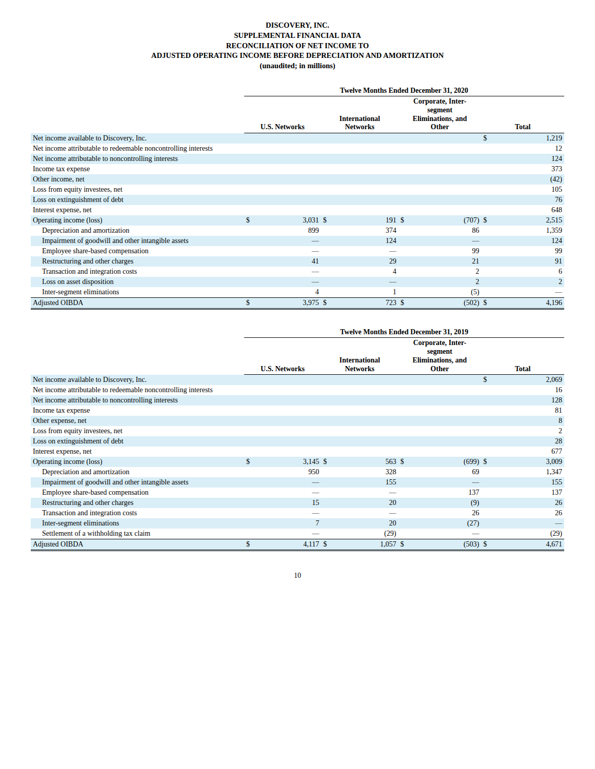DISCOVERY, INC.
SUPPLEMENTAL FINANCIAL DATA
RECONCILIATION OF NET INCOME TO
ADJUSTED OPERATING INCOME BEFORE DEPRECIATION AND AMORTIZATION
(unaudited; in millions)
| | Twelve Months Ended December 31, 2020 |
| | U.S. Networks | International Networks | Corporate, Inter- segment Eliminations, and Other | Total |
| Net income available to Discovery, Inc. | | | | | | | $ | 1,219 |
| Net income attributable to redeemable noncontrolling interests | | | | | | | | 12 |
| Net income attributable to noncontrolling interests | | | | | | | | 124 |
| Income tax expense | | | | | | | | 373 |
| Other income, net | | | | | | | | (42) |
| Loss from equity investees, net | | | | | | | | 105 |
| Loss on extinguishment of debt | | | | | | | | 76 |
| Interest expense, net | | | | | | | | 648 |
| Operating income (loss) | $ | 3,031 | $ | 191 | $ | (707) | $ | 2,515 |
| Depreciation and amortization | | 899 | | 374 | | 86 | | 1,359 |
| Impairment of goodwill and other intangible assets | | — | | 124 | | — | | 124 |
| Employee share-based compensation | | — | | — | | 99 | | 99 |
| Restructuring and other charges | | 41 | | 29 | | 21 | | 91 |
| Transaction and integration costs | | — | | 4 | | 2 | | 6 |
| Loss on asset disposition | | — | | — | | 2 | | 2 |
| Inter-segment eliminations | | 4 | | 1 | | (5) | | — |
| Adjusted OIBDA | $ | 3,975 | $ | 723 | $ | (502) | $ | 4,196 |
| | Twelve Months Ended December 31, 2019 |
| | U.S. Networks | International Networks | Corporate, Inter- segment Eliminations, and Other | Total |
| Net income available to Discovery, Inc. | | | | | | | $ | 2,069 |
| Net income attributable to redeemable noncontrolling interests | | | | | | | | 16 |
| Net income attributable to noncontrolling interests | | | | | | | | 128 |
| Income tax expense | | | | | | | | 81 |
| Other expense, net | | | | | | | | 8 |
| Loss from equity investees, net | | | | | | | | 2 |
| Loss on extinguishment of debt | | | | | | | | 28 |
| Interest expense, net | | | | | | | | 677 |
| Operating income (loss) | $ | 3,145 | $ | 563 | $ | (699) | $ | 3,009 |
| Depreciation and amortization | | 950 | | 328 | | 69 | | 1,347 |
| Impairment of goodwill and other intangible assets | | — | | 155 | | — | | 155 |
| Employee share-based compensation | | — | | — | | 137 | | 137 |
| Restructuring and other charges | | 15 | | 20 | | (9) | | 26 |
| Transaction and integration costs | | — | | — | | 26 | | 26 |
| Inter-segment eliminations | | 7 | | 20 | | (27) | | — |
| Settlement of a withholding tax claim | | — | | (29) | | — | | (29) |
| Adjusted OIBDA | $ | 4,117 | $ | 1,057 | $ | (503) | $ | 4,671 |
10